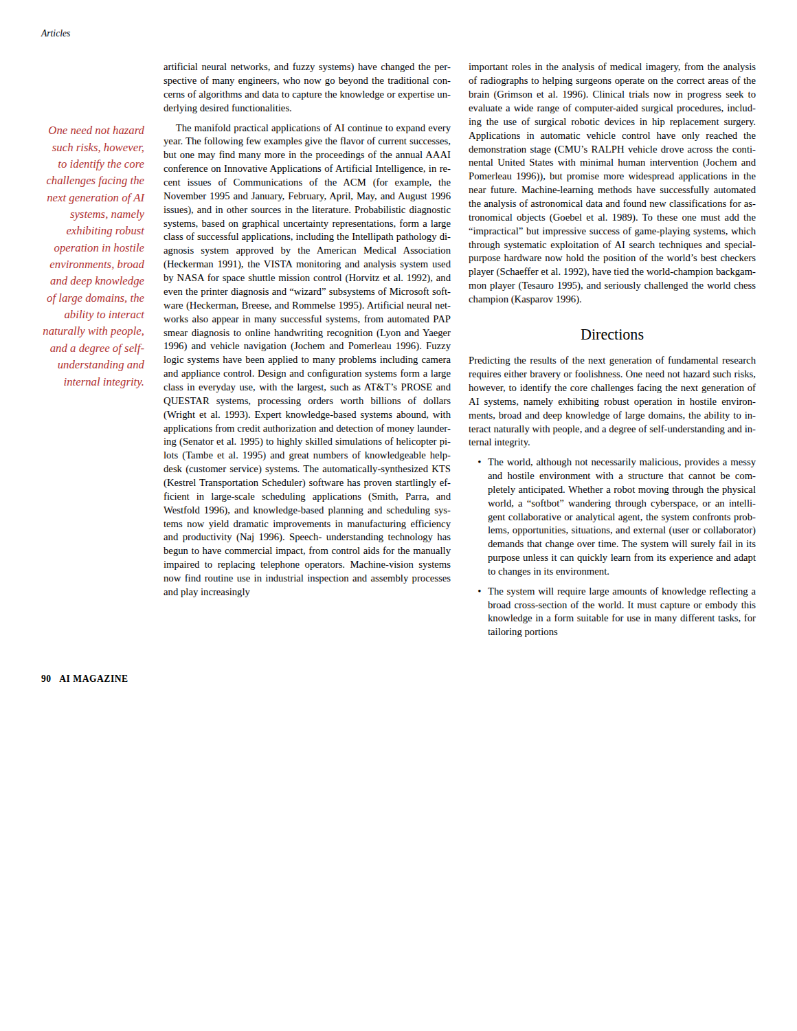Articles
One need not hazard such risks, however, to identify the core challenges facing the next generation of AI systems, namely exhibiting robust operation in hostile environments, broad and deep knowledge of large domains, the ability to interact naturally with people, and a degree of self-understanding and internal integrity.
artificial neural networks, and fuzzy systems) have changed the perspective of many engineers, who now go beyond the traditional concerns of algorithms and data to capture the knowledge or expertise underlying desired functionalities.
The manifold practical applications of AI continue to expand every year. The following few examples give the flavor of current successes, but one may find many more in the proceedings of the annual AAAI conference on Innovative Applications of Artificial Intelligence, in recent issues of Communications of the ACM (for example, the November 1995 and January, February, April, May, and August 1996 issues), and in other sources in the literature. Probabilistic diagnostic systems, based on graphical uncertainty representations, form a large class of successful applications, including the Intellipath pathology diagnosis system approved by the American Medical Association (Heckerman 1991), the VISTA monitoring and analysis system used by NASA for space shuttle mission control (Horvitz et al. 1992), and even the printer diagnosis and “wizard” subsystems of Microsoft software (Heckerman, Breese, and Rommelse 1995). Artificial neural networks also appear in many successful systems, from automated PAP smear diagnosis to online handwriting recognition (Lyon and Yaeger 1996) and vehicle navigation (Jochem and Pomerleau 1996). Fuzzy logic systems have been applied to many problems including camera and appliance control. Design and configuration systems form a large class in everyday use, with the largest, such as AT&T’s PROSE and QUESTAR systems, processing orders worth billions of dollars (Wright et al. 1993). Expert knowledge-based systems abound, with applications from credit authorization and detection of money laundering (Senator et al. 1995) to highly skilled simulations of helicopter pilots (Tambe et al. 1995) and great numbers of knowledgeable help-desk (customer service) systems. The automatically-synthesized KTS (Kestrel Transportation Scheduler) software has proven startlingly efficient in large-scale scheduling applications (Smith, Parra, and Westfold 1996), and knowledge-based planning and scheduling systems now yield dramatic improvements in manufacturing efficiency and productivity (Naj 1996). Speech- understanding technology has begun to have commercial impact, from control aids for the manually impaired to replacing telephone operators. Machine-vision systems now find routine use in industrial inspection and assembly processes and play increasingly
important roles in the analysis of medical imagery, from the analysis of radiographs to helping surgeons operate on the correct areas of the brain (Grimson et al. 1996). Clinical trials now in progress seek to evaluate a wide range of computer-aided surgical procedures, including the use of surgical robotic devices in hip replacement surgery. Applications in automatic vehicle control have only reached the demonstration stage (CMU’s RALPH vehicle drove across the continental United States with minimal human intervention (Jochem and Pomerleau 1996)), but promise more widespread applications in the near future. Machine-learning methods have successfully automated the analysis of astronomical data and found new classifications for astronomical objects (Goebel et al. 1989). To these one must add the “impractical” but impressive success of game-playing systems, which through systematic exploitation of AI search techniques and special-purpose hardware now hold the position of the world’s best checkers player (Schaeffer et al. 1992), have tied the world-champion backgammon player (Tesauro 1995), and seriously challenged the world chess champion (Kasparov 1996).
Directions
Predicting the results of the next generation of fundamental research requires either bravery or foolishness. One need not hazard such risks, however, to identify the core challenges facing the next generation of AI systems, namely exhibiting robust operation in hostile environments, broad and deep knowledge of large domains, the ability to interact naturally with people, and a degree of self-understanding and internal integrity.
The world, although not necessarily malicious, provides a messy and hostile environment with a structure that cannot be completely anticipated. Whether a robot moving through the physical world, a “softbot” wandering through cyberspace, or an intelligent collaborative or analytical agent, the system confronts problems, opportunities, situations, and external (user or collaborator) demands that change over time. The system will surely fail in its purpose unless it can quickly learn from its experience and adapt to changes in its environment.
The system will require large amounts of knowledge reflecting a broad cross-section of the world. It must capture or embody this knowledge in a form suitable for use in many different tasks, for tailoring portions
90 AI MAGAZINE